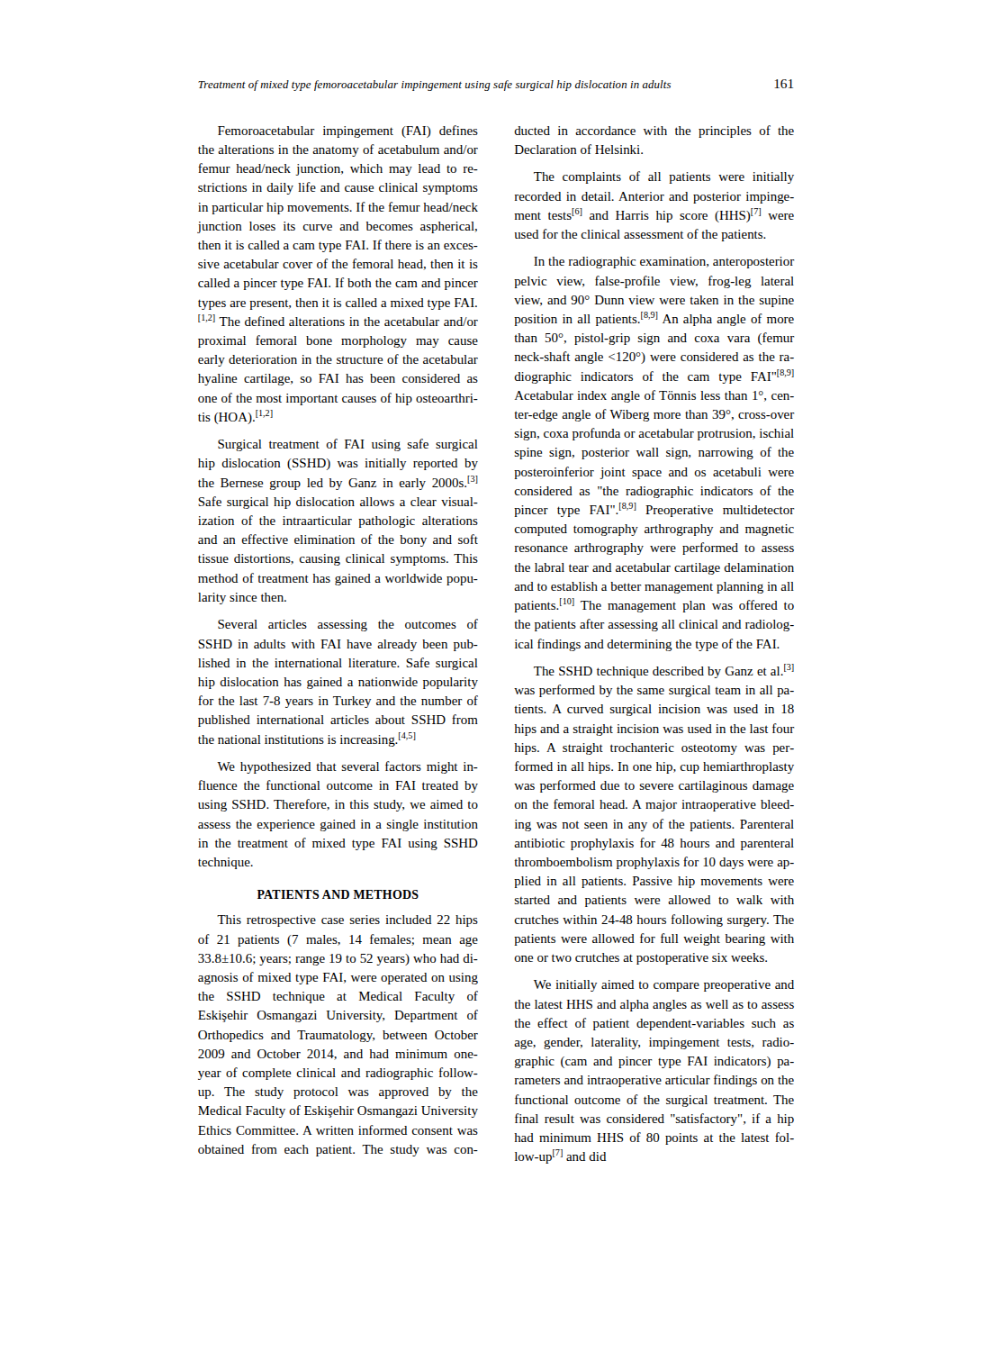Treatment of mixed type femoroacetabular impingement using safe surgical hip dislocation in adults
161
Femoroacetabular impingement (FAI) defines the alterations in the anatomy of acetabulum and/or femur head/neck junction, which may lead to restrictions in daily life and cause clinical symptoms in particular hip movements. If the femur head/neck junction loses its curve and becomes aspherical, then it is called a cam type FAI. If there is an excessive acetabular cover of the femoral head, then it is called a pincer type FAI. If both the cam and pincer types are present, then it is called a mixed type FAI.[1,2] The defined alterations in the acetabular and/or proximal femoral bone morphology may cause early deterioration in the structure of the acetabular hyaline cartilage, so FAI has been considered as one of the most important causes of hip osteoarthritis (HOA).[1,2]
Surgical treatment of FAI using safe surgical hip dislocation (SSHD) was initially reported by the Bernese group led by Ganz in early 2000s.[3] Safe surgical hip dislocation allows a clear visualization of the intraarticular pathologic alterations and an effective elimination of the bony and soft tissue distortions, causing clinical symptoms. This method of treatment has gained a worldwide popularity since then.
Several articles assessing the outcomes of SSHD in adults with FAI have already been published in the international literature. Safe surgical hip dislocation has gained a nationwide popularity for the last 7-8 years in Turkey and the number of published international articles about SSHD from the national institutions is increasing.[4,5]
We hypothesized that several factors might influence the functional outcome in FAI treated by using SSHD. Therefore, in this study, we aimed to assess the experience gained in a single institution in the treatment of mixed type FAI using SSHD technique.
PATIENTS AND METHODS
This retrospective case series included 22 hips of 21 patients (7 males, 14 females; mean age 33.8±10.6; years; range 19 to 52 years) who had diagnosis of mixed type FAI, were operated on using the SSHD technique at Medical Faculty of Eskişehir Osmangazi University, Department of Orthopedics and Traumatology, between October 2009 and October 2014, and had minimum one-year of complete clinical and radiographic follow-up. The study protocol was approved by the Medical Faculty of Eskişehir Osmangazi University Ethics Committee. A written informed consent was obtained from each patient. The study was conducted in accordance with the principles of the Declaration of Helsinki.
The complaints of all patients were initially recorded in detail. Anterior and posterior impingement tests[6] and Harris hip score (HHS)[7] were used for the clinical assessment of the patients.
In the radiographic examination, anteroposterior pelvic view, false-profile view, frog-leg lateral view, and 90° Dunn view were taken in the supine position in all patients.[8,9] An alpha angle of more than 50°, pistol-grip sign and coxa vara (femur neck-shaft angle <120°) were considered as the radiographic indicators of the cam type FAI"[8,9] Acetabular index angle of Tönnis less than 1°, center-edge angle of Wiberg more than 39°, cross-over sign, coxa profunda or acetabular protrusion, ischial spine sign, posterior wall sign, narrowing of the posteroinferior joint space and os acetabuli were considered as "the radiographic indicators of the pincer type FAI".[8,9] Preoperative multidetector computed tomography arthrography and magnetic resonance arthrography were performed to assess the labral tear and acetabular cartilage delamination and to establish a better management planning in all patients.[10] The management plan was offered to the patients after assessing all clinical and radiological findings and determining the type of the FAI.
The SSHD technique described by Ganz et al.[3] was performed by the same surgical team in all patients. A curved surgical incision was used in 18 hips and a straight incision was used in the last four hips. A straight trochanteric osteotomy was performed in all hips. In one hip, cup hemiarthroplasty was performed due to severe cartilaginous damage on the femoral head. A major intraoperative bleeding was not seen in any of the patients. Parenteral antibiotic prophylaxis for 48 hours and parenteral thromboembolism prophylaxis for 10 days were applied in all patients. Passive hip movements were started and patients were allowed to walk with crutches within 24-48 hours following surgery. The patients were allowed for full weight bearing with one or two crutches at postoperative six weeks.
We initially aimed to compare preoperative and the latest HHS and alpha angles as well as to assess the effect of patient dependent-variables such as age, gender, laterality, impingement tests, radiographic (cam and pincer type FAI indicators) parameters and intraoperative articular findings on the functional outcome of the surgical treatment. The final result was considered "satisfactory", if a hip had minimum HHS of 80 points at the latest follow-up[7] and did